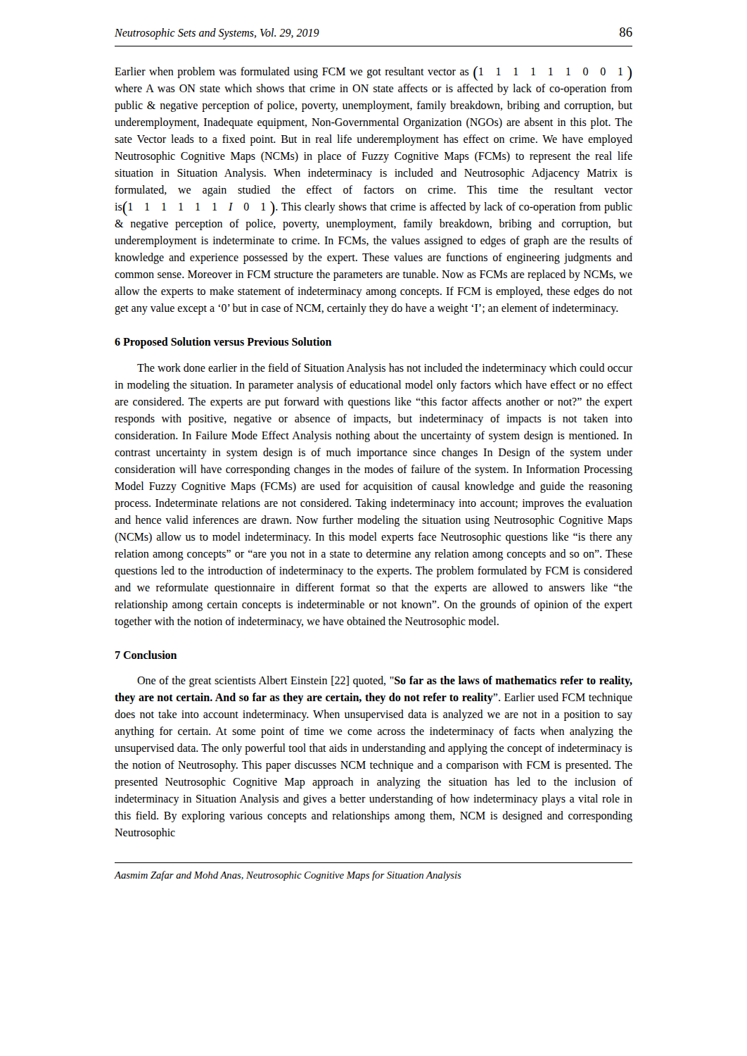Neutrosophic Sets and Systems, Vol. 29, 2019 86
Earlier when problem was formulated using FCM we got resultant vector as (1 1 1 1 1 1 0 0 1) where A was ON state which shows that crime in ON state affects or is affected by lack of co-operation from public & negative perception of police, poverty, unemployment, family breakdown, bribing and corruption, but underemployment, Inadequate equipment, Non-Governmental Organization (NGOs) are absent in this plot. The sate Vector leads to a fixed point. But in real life underemployment has effect on crime. We have employed Neutrosophic Cognitive Maps (NCMs) in place of Fuzzy Cognitive Maps (FCMs) to represent the real life situation in Situation Analysis. When indeterminacy is included and Neutrosophic Adjacency Matrix is formulated, we again studied the effect of factors on crime. This time the resultant vector is(1 1 1 1 1 1 I 0 1). This clearly shows that crime is affected by lack of co-operation from public & negative perception of police, poverty, unemployment, family breakdown, bribing and corruption, but underemployment is indeterminate to crime. In FCMs, the values assigned to edges of graph are the results of knowledge and experience possessed by the expert. These values are functions of engineering judgments and common sense. Moreover in FCM structure the parameters are tunable. Now as FCMs are replaced by NCMs, we allow the experts to make statement of indeterminacy among concepts. If FCM is employed, these edges do not get any value except a ‘0’ but in case of NCM, certainly they do have a weight ‘I’; an element of indeterminacy.
6 Proposed Solution versus Previous Solution
The work done earlier in the field of Situation Analysis has not included the indeterminacy which could occur in modeling the situation. In parameter analysis of educational model only factors which have effect or no effect are considered. The experts are put forward with questions like “this factor affects another or not?” the expert responds with positive, negative or absence of impacts, but indeterminacy of impacts is not taken into consideration. In Failure Mode Effect Analysis nothing about the uncertainty of system design is mentioned. In contrast uncertainty in system design is of much importance since changes In Design of the system under consideration will have corresponding changes in the modes of failure of the system. In Information Processing Model Fuzzy Cognitive Maps (FCMs) are used for acquisition of causal knowledge and guide the reasoning process. Indeterminate relations are not considered. Taking indeterminacy into account; improves the evaluation and hence valid inferences are drawn. Now further modeling the situation using Neutrosophic Cognitive Maps (NCMs) allow us to model indeterminacy. In this model experts face Neutrosophic questions like “is there any relation among concepts” or “are you not in a state to determine any relation among concepts and so on”. These questions led to the introduction of indeterminacy to the experts. The problem formulated by FCM is considered and we reformulate questionnaire in different format so that the experts are allowed to answers like “the relationship among certain concepts is indeterminable or not known”. On the grounds of opinion of the expert together with the notion of indeterminacy, we have obtained the Neutrosophic model.
7 Conclusion
One of the great scientists Albert Einstein [22] quoted, "So far as the laws of mathematics refer to reality, they are not certain. And so far as they are certain, they do not refer to reality”. Earlier used FCM technique does not take into account indeterminacy. When unsupervised data is analyzed we are not in a position to say anything for certain. At some point of time we come across the indeterminacy of facts when analyzing the unsupervised data. The only powerful tool that aids in understanding and applying the concept of indeterminacy is the notion of Neutrosophy. This paper discusses NCM technique and a comparison with FCM is presented. The presented Neutrosophic Cognitive Map approach in analyzing the situation has led to the inclusion of indeterminacy in Situation Analysis and gives a better understanding of how indeterminacy plays a vital role in this field. By exploring various concepts and relationships among them, NCM is designed and corresponding Neutrosophic
Aasmim Zafar and Mohd Anas, Neutrosophic Cognitive Maps for Situation Analysis